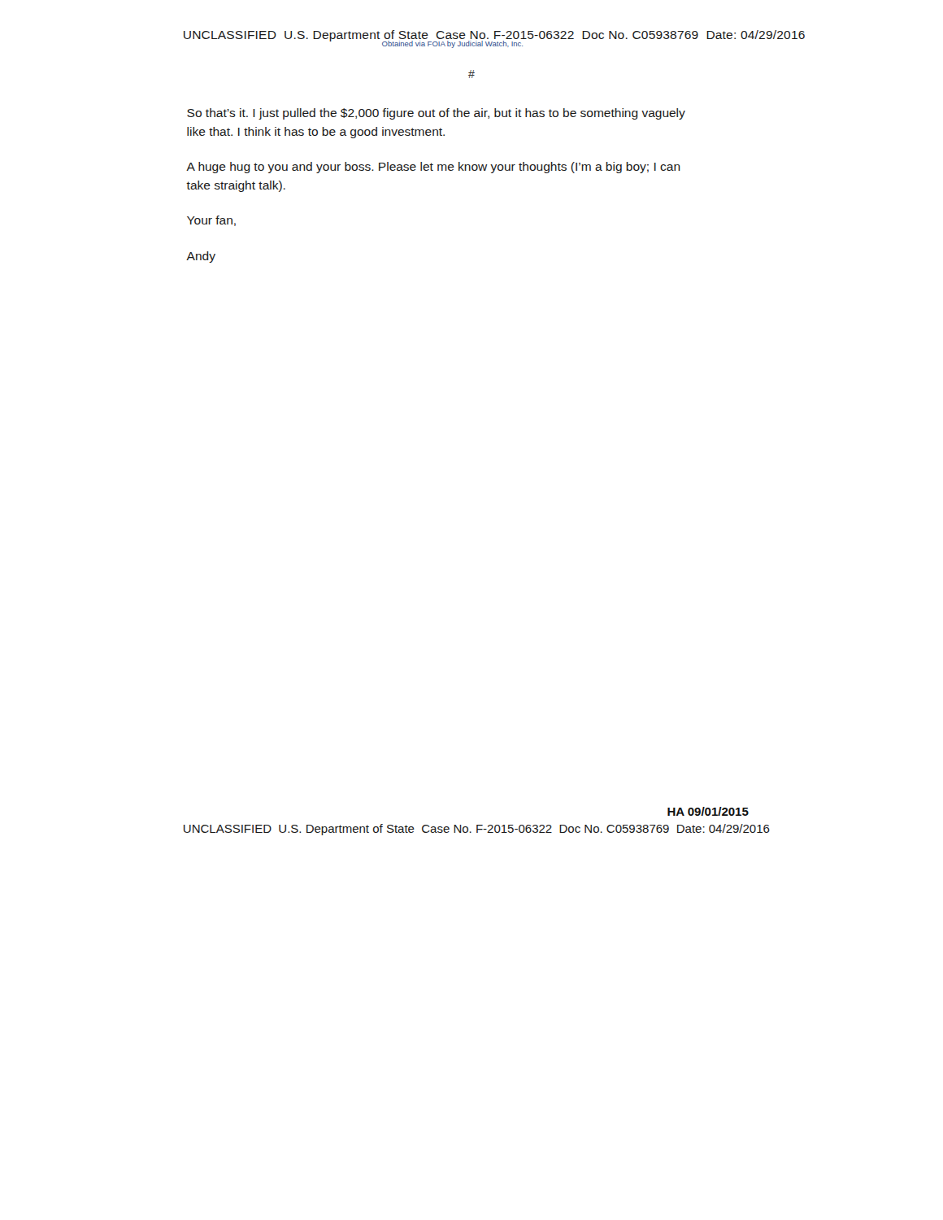UNCLASSIFIED U.S. Department of State Case No. F-2015-06322 Doc No. C05938769 Date: 04/29/2016
Obtained via FOIA by Judicial Watch, Inc.
#
So that’s it. I just pulled the $2,000 figure out of the air, but it has to be something vaguely like that. I think it has to be a good investment.
A huge hug to you and your boss. Please let me know your thoughts (I’m a big boy; I can take straight talk).
Your fan,
Andy
HA 09/01/2015
UNCLASSIFIED U.S. Department of State Case No. F-2015-06322 Doc No. C05938769 Date: 04/29/2016